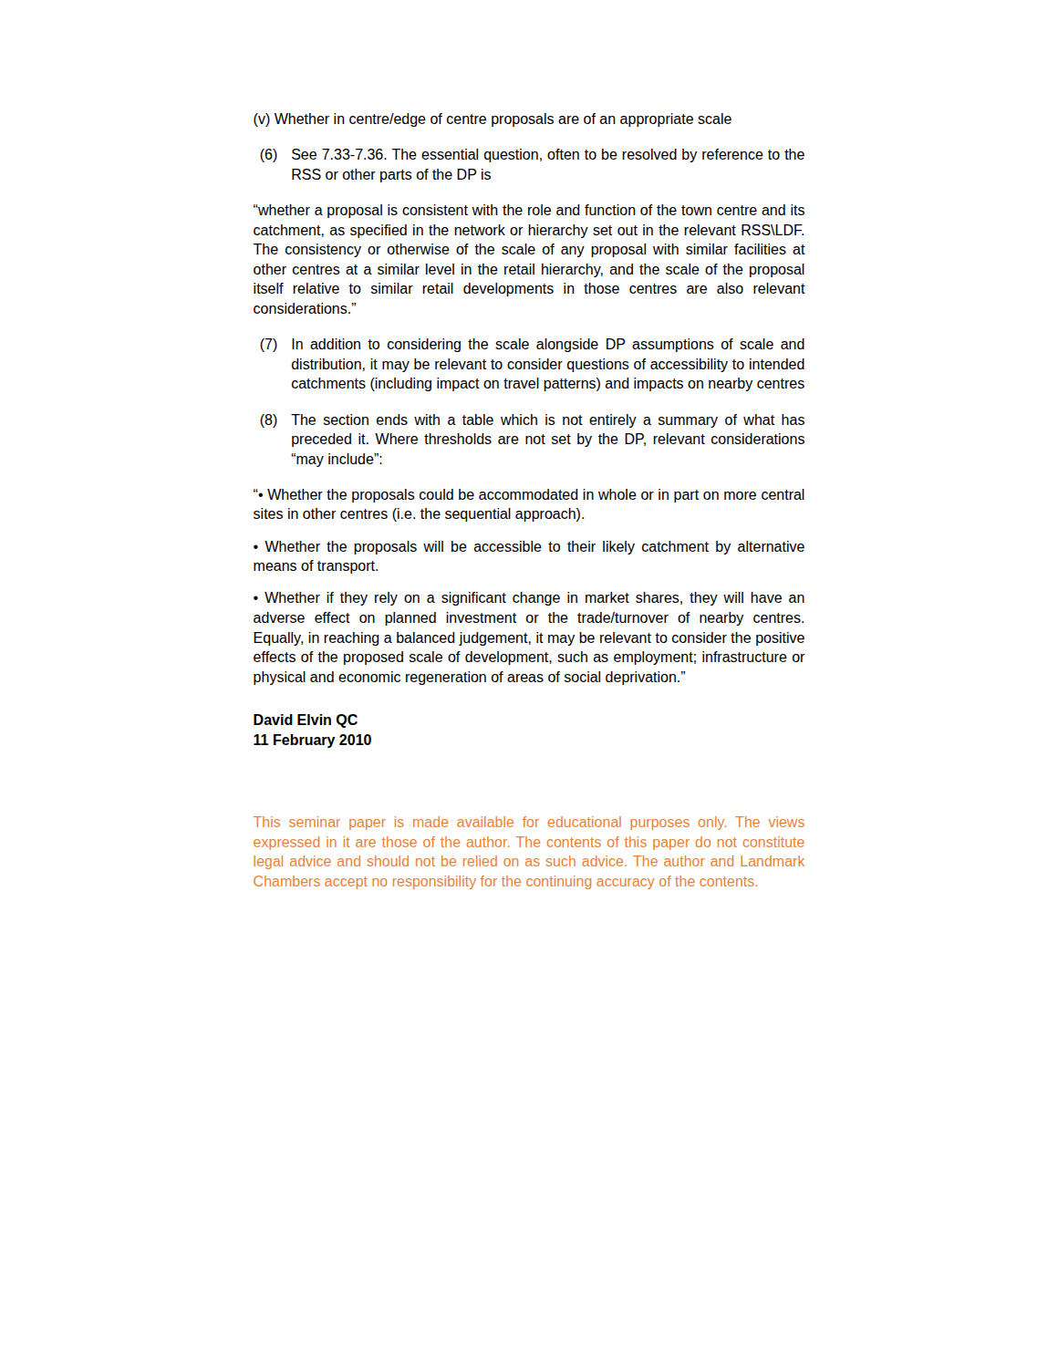(v) Whether in centre/edge of centre proposals are of an appropriate scale
(6) See 7.33-7.36. The essential question, often to be resolved by reference to the RSS or other parts of the DP is
“whether a proposal is consistent with the role and function of the town centre and its catchment, as specified in the network or hierarchy set out in the relevant RSS\LDF. The consistency or otherwise of the scale of any proposal with similar facilities at other centres at a similar level in the retail hierarchy, and the scale of the proposal itself relative to similar retail developments in those centres are also relevant considerations.”
(7) In addition to considering the scale alongside DP assumptions of scale and distribution, it may be relevant to consider questions of accessibility to intended catchments (including impact on travel patterns) and impacts on nearby centres
(8) The section ends with a table which is not entirely a summary of what has preceded it. Where thresholds are not set by the DP, relevant considerations “may include”:
“• Whether the proposals could be accommodated in whole or in part on more central sites in other centres (i.e. the sequential approach).
• Whether the proposals will be accessible to their likely catchment by alternative means of transport.
• Whether if they rely on a significant change in market shares, they will have an adverse effect on planned investment or the trade/turnover of nearby centres. Equally, in reaching a balanced judgement, it may be relevant to consider the positive effects of the proposed scale of development, such as employment; infrastructure or physical and economic regeneration of areas of social deprivation.”
David Elvin QC
11 February 2010
This seminar paper is made available for educational purposes only. The views expressed in it are those of the author. The contents of this paper do not constitute legal advice and should not be relied on as such advice. The author and Landmark Chambers accept no responsibility for the continuing accuracy of the contents.